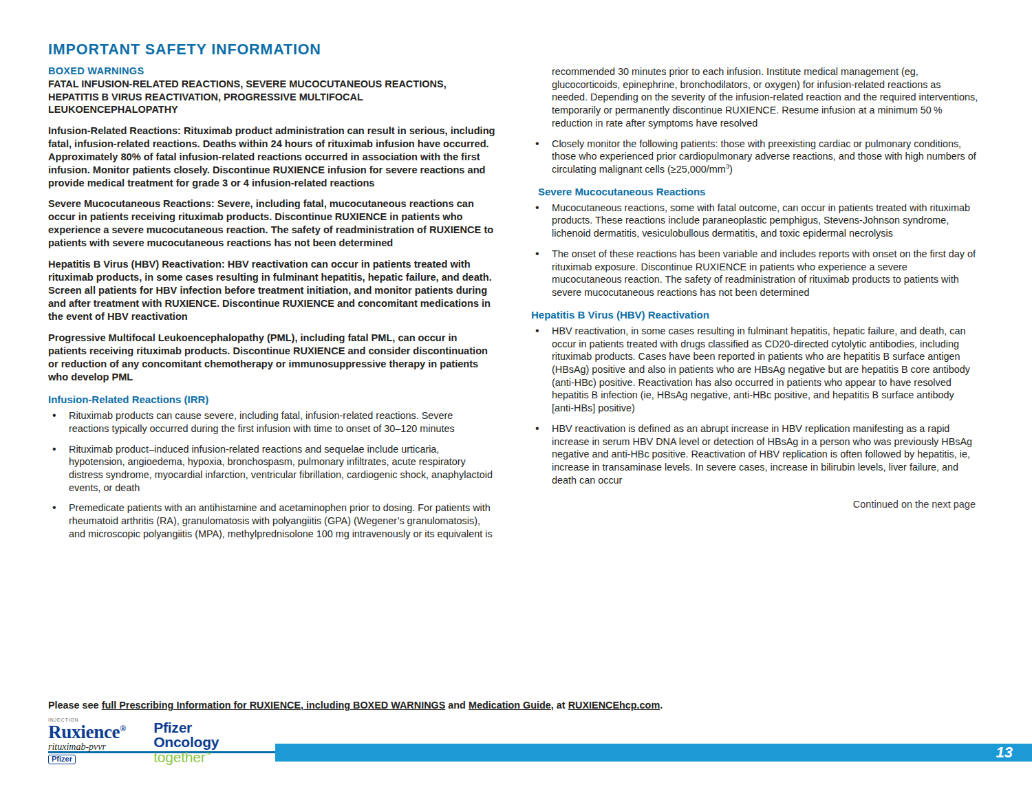Important Safety Information
Boxed Warnings
Fatal Infusion-Related Reactions, Severe Mucocutaneous Reactions, Hepatitis B Virus Reactivation, Progressive Multifocal Leukoencephalopathy
Infusion-Related Reactions: Rituximab product administration can result in serious, including fatal, infusion-related reactions. Deaths within 24 hours of rituximab infusion have occurred. Approximately 80% of fatal infusion-related reactions occurred in association with the first infusion. Monitor patients closely. Discontinue RUXIENCE infusion for severe reactions and provide medical treatment for grade 3 or 4 infusion-related reactions
Severe Mucocutaneous Reactions: Severe, including fatal, mucocutaneous reactions can occur in patients receiving rituximab products. Discontinue RUXIENCE in patients who experience a severe mucocutaneous reaction. The safety of readministration of RUXIENCE to patients with severe mucocutaneous reactions has not been determined
Hepatitis B Virus (HBV) Reactivation: HBV reactivation can occur in patients treated with rituximab products, in some cases resulting in fulminant hepatitis, hepatic failure, and death. Screen all patients for HBV infection before treatment initiation, and monitor patients during and after treatment with RUXIENCE. Discontinue RUXIENCE and concomitant medications in the event of HBV reactivation
Progressive Multifocal Leukoencephalopathy (PML), including fatal PML, can occur in patients receiving rituximab products. Discontinue RUXIENCE and consider discontinuation or reduction of any concomitant chemotherapy or immunosuppressive therapy in patients who develop PML
Infusion-Related Reactions (IRR)
Rituximab products can cause severe, including fatal, infusion-related reactions. Severe reactions typically occurred during the first infusion with time to onset of 30–120 minutes
Rituximab product–induced infusion-related reactions and sequelae include urticaria, hypotension, angioedema, hypoxia, bronchospasm, pulmonary infiltrates, acute respiratory distress syndrome, myocardial infarction, ventricular fibrillation, cardiogenic shock, anaphylactoid events, or death
Premedicate patients with an antihistamine and acetaminophen prior to dosing. For patients with rheumatoid arthritis (RA), granulomatosis with polyangiitis (GPA) (Wegener’s granulomatosis), and microscopic polyangiitis (MPA), methylprednisolone 100 mg intravenously or its equivalent is
recommended 30 minutes prior to each infusion. Institute medical management (eg, glucocorticoids, epinephrine, bronchodilators, or oxygen) for infusion-related reactions as needed. Depending on the severity of the infusion-related reaction and the required interventions, temporarily or permanently discontinue RUXIENCE. Resume infusion at a minimum 50 % reduction in rate after symptoms have resolved
Closely monitor the following patients: those with preexisting cardiac or pulmonary conditions, those who experienced prior cardiopulmonary adverse reactions, and those with high numbers of circulating malignant cells (≥25,000/mm3)
Severe Mucocutaneous Reactions
Mucocutaneous reactions, some with fatal outcome, can occur in patients treated with rituximab products. These reactions include paraneoplastic pemphigus, Stevens-Johnson syndrome, lichenoid dermatitis, vesiculobullous dermatitis, and toxic epidermal necrolysis
The onset of these reactions has been variable and includes reports with onset on the first day of rituximab exposure. Discontinue RUXIENCE in patients who experience a severe mucocutaneous reaction. The safety of readministration of rituximab products to patients with severe mucocutaneous reactions has not been determined
Hepatitis B Virus (HBV) Reactivation
HBV reactivation, in some cases resulting in fulminant hepatitis, hepatic failure, and death, can occur in patients treated with drugs classified as CD20-directed cytolytic antibodies, including rituximab products. Cases have been reported in patients who are hepatitis B surface antigen (HBsAg) positive and also in patients who are HBsAg negative but are hepatitis B core antibody (anti-HBc) positive. Reactivation has also occurred in patients who appear to have resolved hepatitis B infection (ie, HBsAg negative, anti-HBc positive, and hepatitis B surface antibody [anti-HBs] positive)
HBV reactivation is defined as an abrupt increase in HBV replication manifesting as a rapid increase in serum HBV DNA level or detection of HBsAg in a person who was previously HBsAg negative and anti-HBc positive. Reactivation of HBV replication is often followed by hepatitis, ie, increase in transaminase levels. In severe cases, increase in bilirubin levels, liver failure, and death can occur
Continued on the next page
Please see full Prescribing Information for RUXIENCE, including BOXED WARNINGS and Medication Guide, at RUXIENCEhcp.com.
13
Injection
Ruxience®
rituximab-pvvr
Pfizer
Pfizer
Oncology
together™